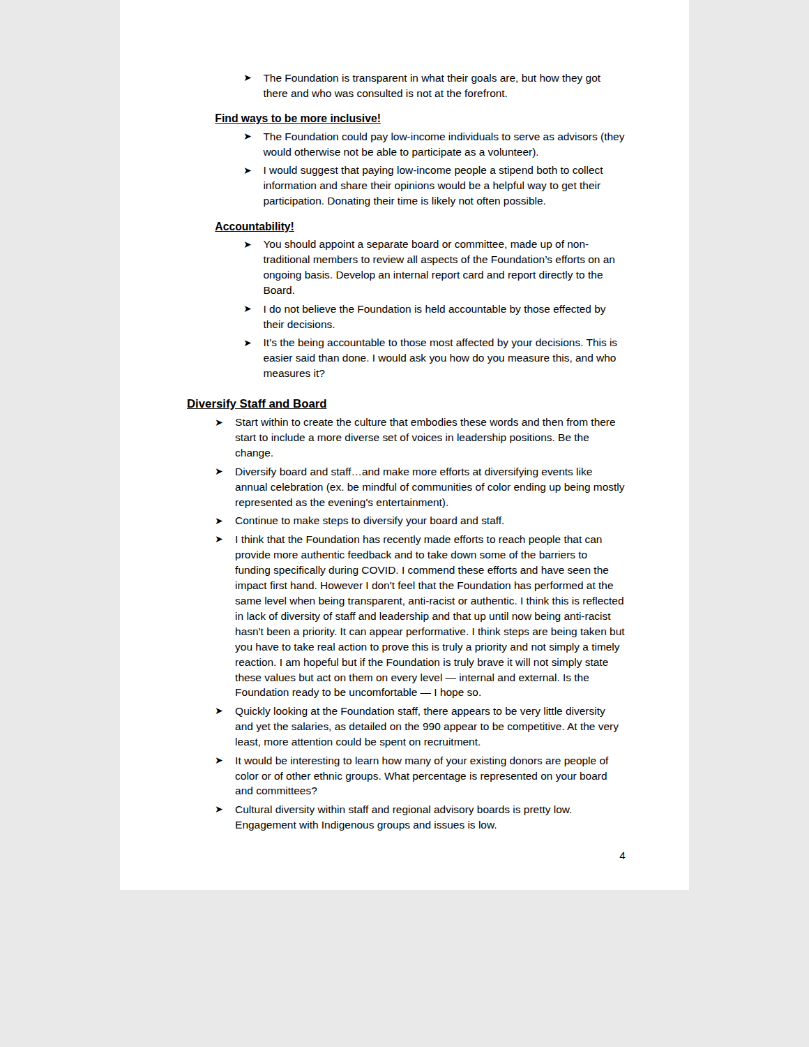The Foundation is transparent in what their goals are, but how they got there and who was consulted is not at the forefront.
Find ways to be more inclusive!
The Foundation could pay low-income individuals to serve as advisors (they would otherwise not be able to participate as a volunteer).
I would suggest that paying low-income people a stipend both to collect information and share their opinions would be a helpful way to get their participation. Donating their time is likely not often possible.
Accountability!
You should appoint a separate board or committee, made up of non-traditional members to review all aspects of the Foundation’s efforts on an ongoing basis. Develop an internal report card and report directly to the Board.
I do not believe the Foundation is held accountable by those effected by their decisions.
It’s the being accountable to those most affected by your decisions. This is easier said than done. I would ask you how do you measure this, and who measures it?
Diversify Staff and Board
Start within to create the culture that embodies these words and then from there start to include a more diverse set of voices in leadership positions. Be the change.
Diversify board and staff…and make more efforts at diversifying events like annual celebration (ex. be mindful of communities of color ending up being mostly represented as the evening's entertainment).
Continue to make steps to diversify your board and staff.
I think that the Foundation has recently made efforts to reach people that can provide more authentic feedback and to take down some of the barriers to funding specifically during COVID. I commend these efforts and have seen the impact first hand. However I don't feel that the Foundation has performed at the same level when being transparent, anti-racist or authentic. I think this is reflected in lack of diversity of staff and leadership and that up until now being anti-racist hasn't been a priority. It can appear performative. I think steps are being taken but you have to take real action to prove this is truly a priority and not simply a timely reaction. I am hopeful but if the Foundation is truly brave it will not simply state these values but act on them on every level — internal and external. Is the Foundation ready to be uncomfortable — I hope so.
Quickly looking at the Foundation staff, there appears to be very little diversity and yet the salaries, as detailed on the 990 appear to be competitive. At the very least, more attention could be spent on recruitment.
It would be interesting to learn how many of your existing donors are people of color or of other ethnic groups. What percentage is represented on your board and committees?
Cultural diversity within staff and regional advisory boards is pretty low. Engagement with Indigenous groups and issues is low.
4